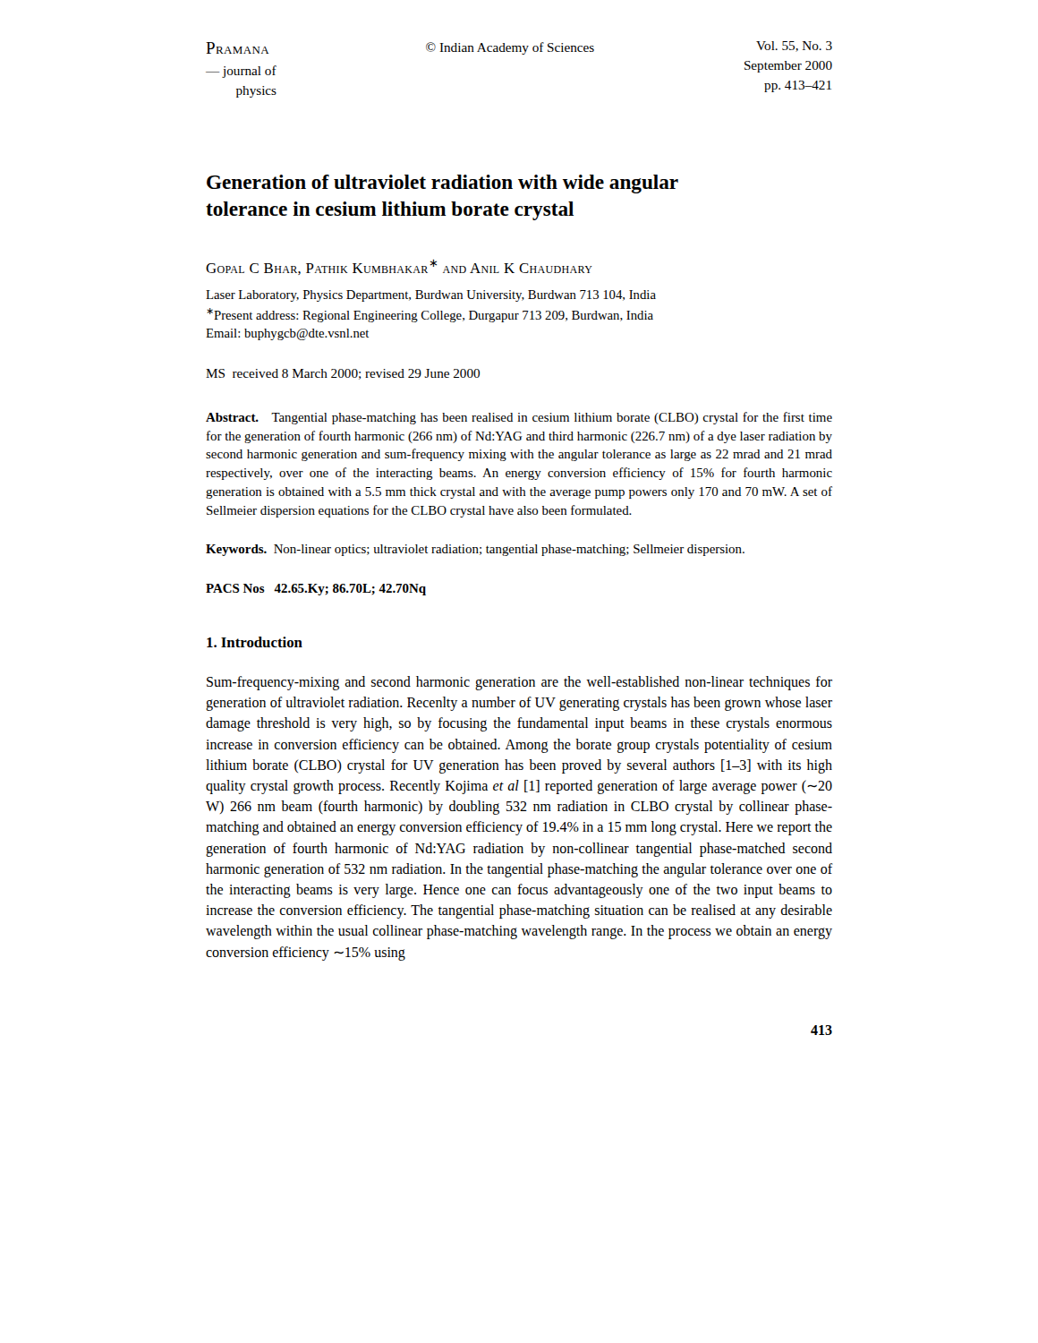Pramana
— journal of
physics
© Indian Academy of Sciences
Vol. 55, No. 3
September 2000
pp. 413–421
Generation of ultraviolet radiation with wide angular
tolerance in cesium lithium borate crystal
Gopal C Bhar, Pathik Kumbhakar∗ and Anil K Chaudhary
Laser Laboratory, Physics Department, Burdwan University, Burdwan 713 104, India
∗Present address: Regional Engineering College, Durgapur 713 209, Burdwan, India
Email: buphygcb@dte.vsnl.net
MS received 8 March 2000; revised 29 June 2000
Abstract. Tangential phase-matching has been realised in cesium lithium borate (CLBO) crystal for the first time for the generation of fourth harmonic (266 nm) of Nd:YAG and third harmonic (226.7 nm) of a dye laser radiation by second harmonic generation and sum-frequency mixing with the angular tolerance as large as 22 mrad and 21 mrad respectively, over one of the interacting beams. An energy conversion efficiency of 15% for fourth harmonic generation is obtained with a 5.5 mm thick crystal and with the average pump powers only 170 and 70 mW. A set of Sellmeier dispersion equations for the CLBO crystal have also been formulated.
Keywords. Non-linear optics; ultraviolet radiation; tangential phase-matching; Sellmeier dispersion.
PACS Nos 42.65.Ky; 86.70L; 42.70Nq
1. Introduction
Sum-frequency-mixing and second harmonic generation are the well-established non-linear techniques for generation of ultraviolet radiation. Recenlty a number of UV generating crystals has been grown whose laser damage threshold is very high, so by focusing the fundamental input beams in these crystals enormous increase in conversion efficiency can be obtained. Among the borate group crystals potentiality of cesium lithium borate (CLBO) crystal for UV generation has been proved by several authors [1–3] with its high quality crystal growth process. Recently Kojima et al [1] reported generation of large average power (∼20 W) 266 nm beam (fourth harmonic) by doubling 532 nm radiation in CLBO crystal by collinear phase-matching and obtained an energy conversion efficiency of 19.4% in a 15 mm long crystal. Here we report the generation of fourth harmonic of Nd:YAG radiation by non-collinear tangential phase-matched second harmonic generation of 532 nm radiation. In the tangential phase-matching the angular tolerance over one of the interacting beams is very large. Hence one can focus advantageously one of the two input beams to increase the conversion efficiency. The tangential phase-matching situation can be realised at any desirable wavelength within the usual collinear phase-matching wavelength range. In the process we obtain an energy conversion efficiency ∼15% using
413